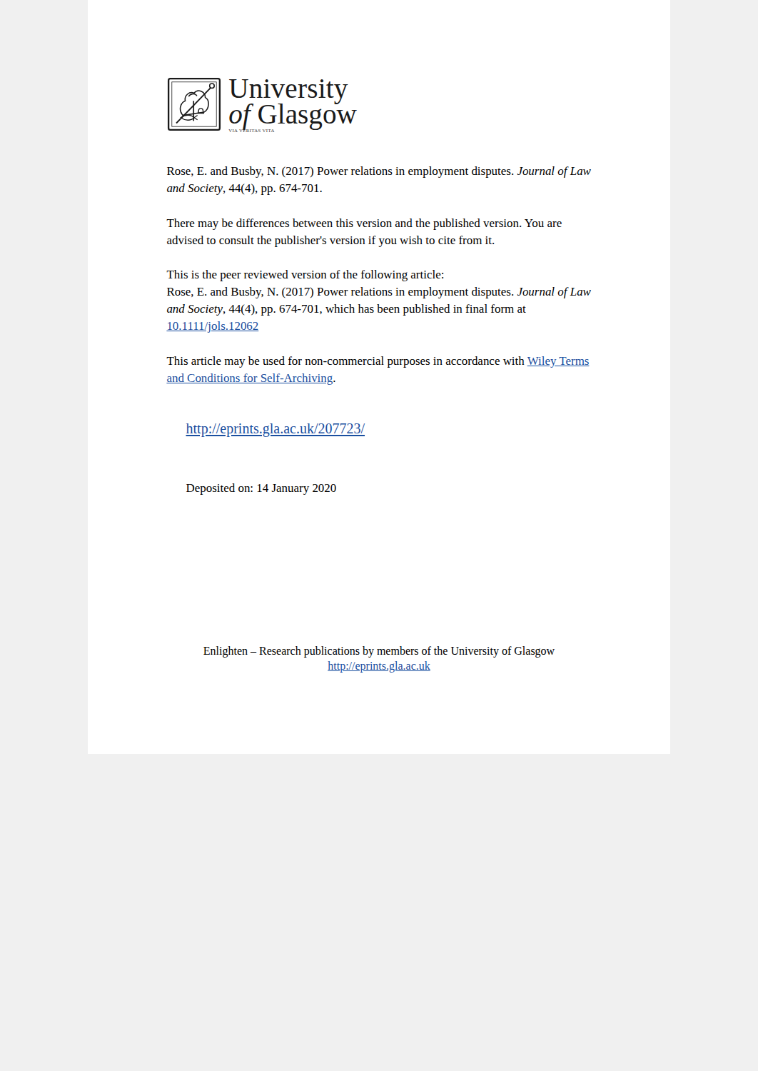University of Glasgow VIA VERITAS VITA
Rose, E. and Busby, N. (2017) Power relations in employment disputes. Journal of Law and Society, 44(4), pp. 674-701.
There may be differences between this version and the published version. You are advised to consult the publisher's version if you wish to cite from it.
This is the peer reviewed version of the following article:
Rose, E. and Busby, N. (2017) Power relations in employment disputes. Journal of Law and Society, 44(4), pp. 674-701, which has been published in final form at 10.1111/jols.12062
This article may be used for non-commercial purposes in accordance with Wiley Terms and Conditions for Self-Archiving.
http://eprints.gla.ac.uk/207723/
Deposited on: 14 January 2020
Enlighten – Research publications by members of the University of Glasgow
http://eprints.gla.ac.uk